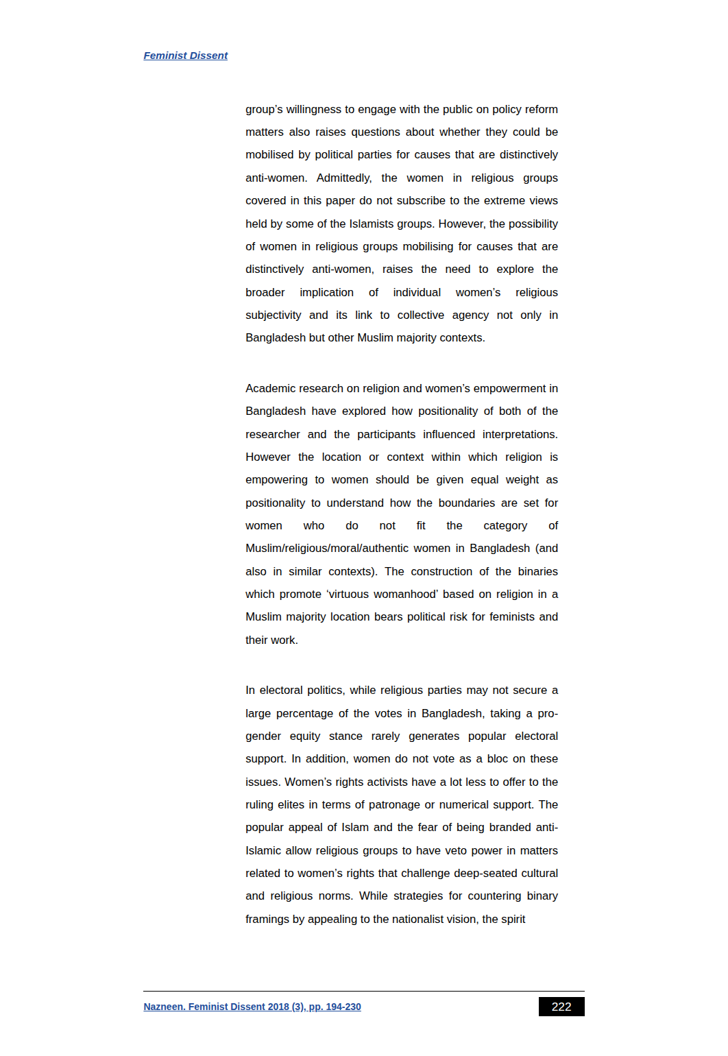Feminist Dissent
group’s willingness to engage with the public on policy reform matters also raises questions about whether they could be mobilised by political parties for causes that are distinctively anti-women. Admittedly, the women in religious groups covered in this paper do not subscribe to the extreme views held by some of the Islamists groups. However, the possibility of women in religious groups mobilising for causes that are distinctively anti-women, raises the need to explore the broader implication of individual women’s religious subjectivity and its link to collective agency not only in Bangladesh but other Muslim majority contexts.
Academic research on religion and women’s empowerment in Bangladesh have explored how positionality of both of the researcher and the participants influenced interpretations. However the location or context within which religion is empowering to women should be given equal weight as positionality to understand how the boundaries are set for women who do not fit the category of Muslim/religious/moral/authentic women in Bangladesh (and also in similar contexts). The construction of the binaries which promote ‘virtuous womanhood’ based on religion in a Muslim majority location bears political risk for feminists and their work.
In electoral politics, while religious parties may not secure a large percentage of the votes in Bangladesh, taking a pro-gender equity stance rarely generates popular electoral support. In addition, women do not vote as a bloc on these issues. Women’s rights activists have a lot less to offer to the ruling elites in terms of patronage or numerical support. The popular appeal of Islam and the fear of being branded anti-Islamic allow religious groups to have veto power in matters related to women’s rights that challenge deep-seated cultural and religious norms. While strategies for countering binary framings by appealing to the nationalist vision, the spirit
Nazneen. Feminist Dissent 2018 (3), pp. 194-230
222